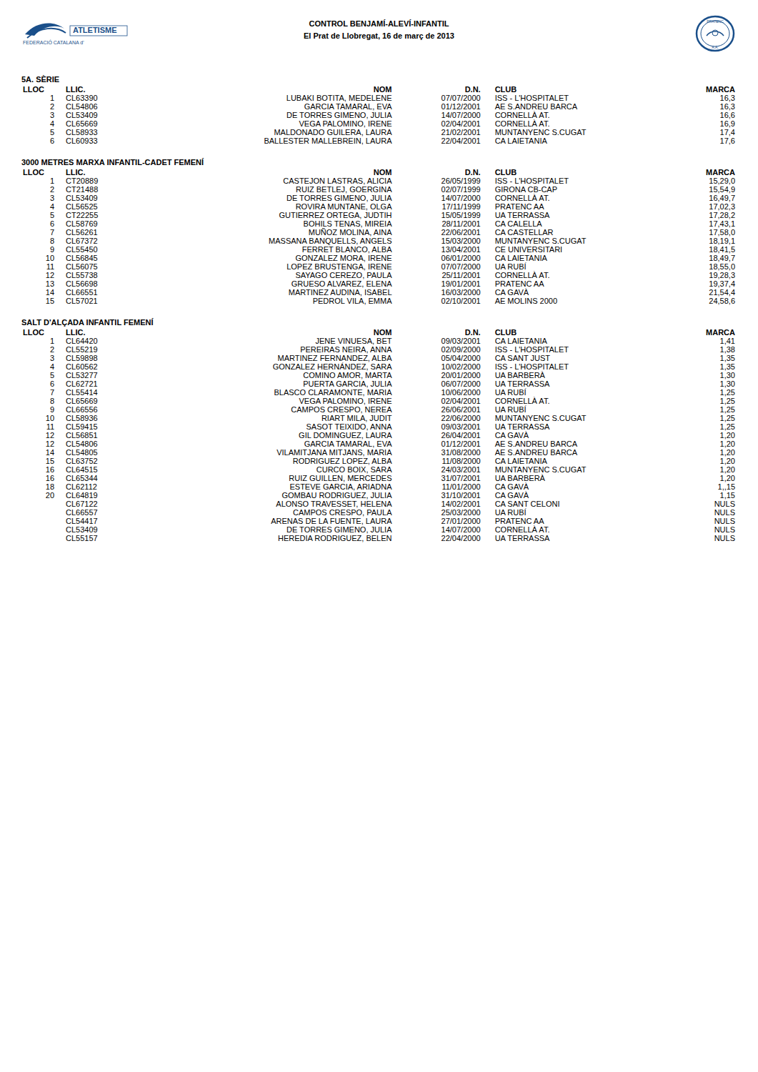FEDERACIÓ CATALANA d' ATLETISME
CONTROL BENJAMÍ-ALEVÍ-INFANTIL
El Prat de Llobregat, 16 de març de 2013
PRATENC A.A.
5A. SÈRIE
| LLOC | LLIC. | NOM | D.N. | CLUB | MARCA |
| --- | --- | --- | --- | --- | --- |
| 1 | CL63390 | LUBAKI BOTITA, MEDELENE | 07/07/2000 | ISS - L'HOSPITALET | 16,3 |
| 2 | CL54806 | GARCIA TAMARAL, EVA | 01/12/2001 | AE S.ANDREU BARCA | 16,3 |
| 3 | CL53409 | DE TORRES GIMENO, JULIA | 14/07/2000 | CORNELLÀ AT. | 16,6 |
| 4 | CL65669 | VEGA PALOMINO, IRENE | 02/04/2001 | CORNELLÀ AT. | 16,9 |
| 5 | CL58933 | MALDONADO GUILERA, LAURA | 21/02/2001 | MUNTANYENC S.CUGAT | 17,4 |
| 6 | CL60933 | BALLESTER MALLEBREIN, LAURA | 22/04/2001 | CA LAIETANIA | 17,6 |
3000 METRES MARXA INFANTIL-CADET FEMENÍ
| LLOC | LLIC. | NOM | D.N. | CLUB | MARCA |
| --- | --- | --- | --- | --- | --- |
| 1 | CT20889 | CASTEJON LASTRAS, ALICIA | 26/05/1999 | ISS - L'HOSPITALET | 15,29,0 |
| 2 | CT21488 | RUIZ BETLEJ, GOERGINA | 02/07/1999 | GIRONA CB-CAP | 15,54,9 |
| 3 | CL53409 | DE TORRES GIMENO, JULIA | 14/07/2000 | CORNELLÀ AT. | 16,49,7 |
| 4 | CL56525 | ROVIRA MUNTANE, OLGA | 17/11/1999 | PRATENC AA | 17,02,3 |
| 5 | CT22255 | GUTIERREZ ORTEGA, JUDTIH | 15/05/1999 | UA TERRASSA | 17,28,2 |
| 6 | CL58769 | BOHILS TENAS, MIREIA | 28/11/2001 | CA CALELLA | 17,43,1 |
| 7 | CL56261 | MUÑOZ MOLINA, AINA | 22/06/2001 | CA CASTELLAR | 17,58,0 |
| 8 | CL67372 | MASSANA BANQUELLS, ANGELS | 15/03/2000 | MUNTANYENC S.CUGAT | 18,19,1 |
| 9 | CL55450 | FERRET BLANCO, ALBA | 13/04/2001 | CE UNIVERSITARI | 18,41,5 |
| 10 | CL56845 | GONZALEZ MORA, IRENE | 06/01/2000 | CA LAIETANIA | 18,49,7 |
| 11 | CL56075 | LOPEZ BRUSTENGA, IRENE | 07/07/2000 | UA RUBÍ | 18,55,0 |
| 12 | CL55738 | SAYAGO CEREZO, PAULA | 25/11/2001 | CORNELLÀ AT. | 19,28,3 |
| 13 | CL56698 | GRUESO ALVAREZ, ELENA | 19/01/2001 | PRATENC AA | 19,37,4 |
| 14 | CL66551 | MARTINEZ AUDINA, ISABEL | 16/03/2000 | CA GAVÀ | 21,54,4 |
| 15 | CL57021 | PEDROL VILA, EMMA | 02/10/2001 | AE MOLINS 2000 | 24,58,6 |
SALT D'ALÇADA INFANTIL FEMENÍ
| LLOC | LLIC. | NOM | D.N. | CLUB | MARCA |
| --- | --- | --- | --- | --- | --- |
| 1 | CL64420 | JENE VINUESA, BET | 09/03/2001 | CA LAIETANIA | 1,41 |
| 2 | CL55219 | PEREIRAS NEIRA, ANNA | 02/09/2000 | ISS - L'HOSPITALET | 1,38 |
| 3 | CL59898 | MARTINEZ FERNANDEZ, ALBA | 05/04/2000 | CA SANT JUST | 1,35 |
| 4 | CL60562 | GONZALEZ HERNÁNDEZ, SARA | 10/02/2000 | ISS - L'HOSPITALET | 1,35 |
| 5 | CL53277 | COMINO AMOR, MARTA | 20/01/2000 | UA BARBERÀ | 1,30 |
| 6 | CL62721 | PUERTA GARCIA, JULIA | 06/07/2000 | UA TERRASSA | 1,30 |
| 7 | CL55414 | BLASCO CLARAMONTE, MARIA | 10/06/2000 | UA RUBÍ | 1,25 |
| 8 | CL65669 | VEGA PALOMINO, IRENE | 02/04/2001 | CORNELLÀ AT. | 1,25 |
| 9 | CL66556 | CAMPOS CRESPO, NEREA | 26/06/2001 | UA RUBÍ | 1,25 |
| 10 | CL58936 | RIART MILA, JUDIT | 22/06/2000 | MUNTANYENC S.CUGAT | 1,25 |
| 11 | CL59415 | SASOT TEIXIDO, ANNA | 09/03/2001 | UA TERRASSA | 1,25 |
| 12 | CL56851 | GIL DOMINGUEZ, LAURA | 26/04/2001 | CA GAVÀ | 1,20 |
| 12 | CL54806 | GARCIA TAMARAL, EVA | 01/12/2001 | AE S.ANDREU BARCA | 1,20 |
| 14 | CL54805 | VILAMITJANA MITJANS, MARIA | 31/08/2000 | AE S.ANDREU BARCA | 1,20 |
| 15 | CL63752 | RODRIGUEZ LOPEZ, ALBA | 11/08/2000 | CA LAIETANIA | 1,20 |
| 16 | CL64515 | CURCO BOIX, SARA | 24/03/2001 | MUNTANYENC S.CUGAT | 1,20 |
| 16 | CL65344 | RUIZ GUILLEN, MERCEDES | 31/07/2001 | UA BARBERÀ | 1,20 |
| 18 | CL62112 | ESTEVE GARCIA, ARIADNA | 11/01/2000 | CA GAVÀ | 1,,15 |
| 20 | CL64819 | GOMBAU RODRIGUEZ, JULIA | 31/10/2001 | CA GAVÀ | 1,15 |
| | CL67122 | ALONSO TRAVESSET, HELENA | 14/02/2001 | CA SANT CELONI | NULS |
| | CL66557 | CAMPOS CRESPO, PAULA | 25/03/2000 | UA RUBÍ | NULS |
| | CL54417 | ARENAS DE LA FUENTE, LAURA | 27/01/2000 | PRATENC AA | NULS |
| | CL53409 | DE TORRES GIMENO, JULIA | 14/07/2000 | CORNELLÀ AT. | NULS |
| | CL55157 | HEREDIA RODRIGUEZ, BELEN | 22/04/2000 | UA TERRASSA | NULS |